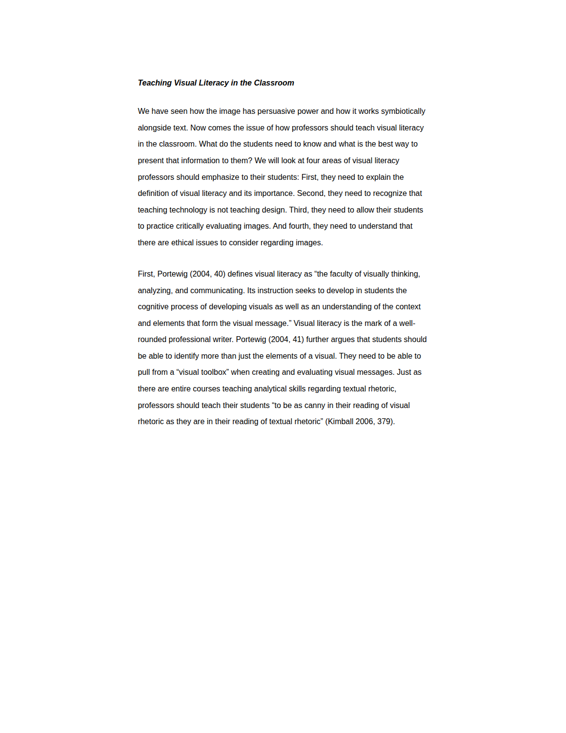Teaching Visual Literacy in the Classroom
We have seen how the image has persuasive power and how it works symbiotically alongside text. Now comes the issue of how professors should teach visual literacy in the classroom. What do the students need to know and what is the best way to present that information to them? We will look at four areas of visual literacy professors should emphasize to their students: First, they need to explain the definition of visual literacy and its importance. Second, they need to recognize that teaching technology is not teaching design. Third, they need to allow their students to practice critically evaluating images. And fourth, they need to understand that there are ethical issues to consider regarding images.
First, Portewig (2004, 40) defines visual literacy as “the faculty of visually thinking, analyzing, and communicating. Its instruction seeks to develop in students the cognitive process of developing visuals as well as an understanding of the context and elements that form the visual message.” Visual literacy is the mark of a well-rounded professional writer. Portewig (2004, 41) further argues that students should be able to identify more than just the elements of a visual. They need to be able to pull from a “visual toolbox” when creating and evaluating visual messages. Just as there are entire courses teaching analytical skills regarding textual rhetoric, professors should teach their students “to be as canny in their reading of visual rhetoric as they are in their reading of textual rhetoric” (Kimball 2006, 379).